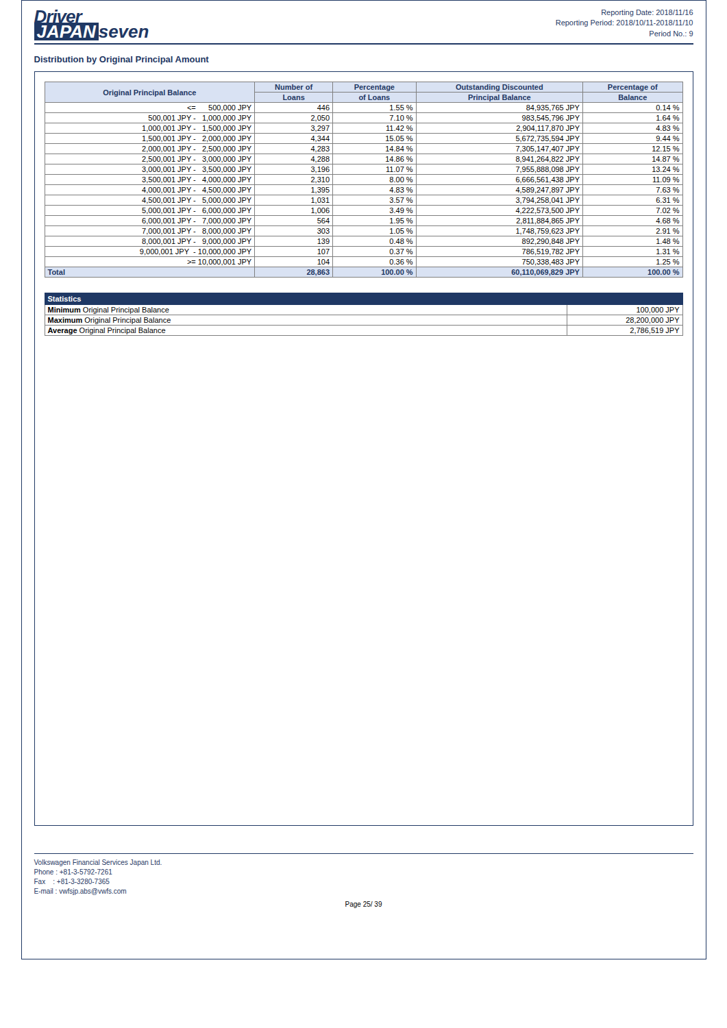Driver
JAPAN seven
Reporting Date: 2018/11/16
Reporting Period: 2018/10/11-2018/11/10
Period No.: 9
Distribution by Original Principal Amount
| Original Principal Balance | Number of | Percentage | Outstanding Discounted | Percentage of |
| --- | --- | --- | --- | --- |
| Loans | of Loans | Principal Balance | Balance |
| <= 500,000 JPY | 446 | 1.55 % | 84,935,765 JPY | 0.14 % |
| 500,001 JPY - 1,000,000 JPY | 2,050 | 7.10 % | 983,545,796 JPY | 1.64 % |
| 1,000,001 JPY - 1,500,000 JPY | 3,297 | 11.42 % | 2,904,117,870 JPY | 4.83 % |
| 1,500,001 JPY - 2,000,000 JPY | 4,344 | 15.05 % | 5,672,735,594 JPY | 9.44 % |
| 2,000,001 JPY - 2,500,000 JPY | 4,283 | 14.84 % | 7,305,147,407 JPY | 12.15 % |
| 2,500,001 JPY - 3,000,000 JPY | 4,288 | 14.86 % | 8,941,264,822 JPY | 14.87 % |
| 3,000,001 JPY - 3,500,000 JPY | 3,196 | 11.07 % | 7,955,888,098 JPY | 13.24 % |
| 3,500,001 JPY - 4,000,000 JPY | 2,310 | 8.00 % | 6,666,561,438 JPY | 11.09 % |
| 4,000,001 JPY - 4,500,000 JPY | 1,395 | 4.83 % | 4,589,247,897 JPY | 7.63 % |
| 4,500,001 JPY - 5,000,000 JPY | 1,031 | 3.57 % | 3,794,258,041 JPY | 6.31 % |
| 5,000,001 JPY - 6,000,000 JPY | 1,006 | 3.49 % | 4,222,573,500 JPY | 7.02 % |
| 6,000,001 JPY - 7,000,000 JPY | 564 | 1.95 % | 2,811,884,865 JPY | 4.68 % |
| 7,000,001 JPY - 8,000,000 JPY | 303 | 1.05 % | 1,748,759,623 JPY | 2.91 % |
| 8,000,001 JPY - 9,000,000 JPY | 139 | 0.48 % | 892,290,848 JPY | 1.48 % |
| 9,000,001 JPY - 10,000,000 JPY | 107 | 0.37 % | 786,519,782 JPY | 1.31 % |
| >= 10,000,001 JPY | 104 | 0.36 % | 750,338,483 JPY | 1.25 % |
| Total | 28,863 | 100.00 % | 60,110,069,829 JPY | 100.00 % |
| Statistics |
| --- |
| Minimum Original Principal Balance | 100,000 JPY |
| Maximum Original Principal Balance | 28,200,000 JPY |
| Average Original Principal Balance | 2,786,519 JPY |
Volkswagen Financial Services Japan Ltd.
Phone : +81-3-5792-7261
Fax : +81-3-3280-7365
E-mail : vwfsjp.abs@vwfs.com
Page 25/ 39